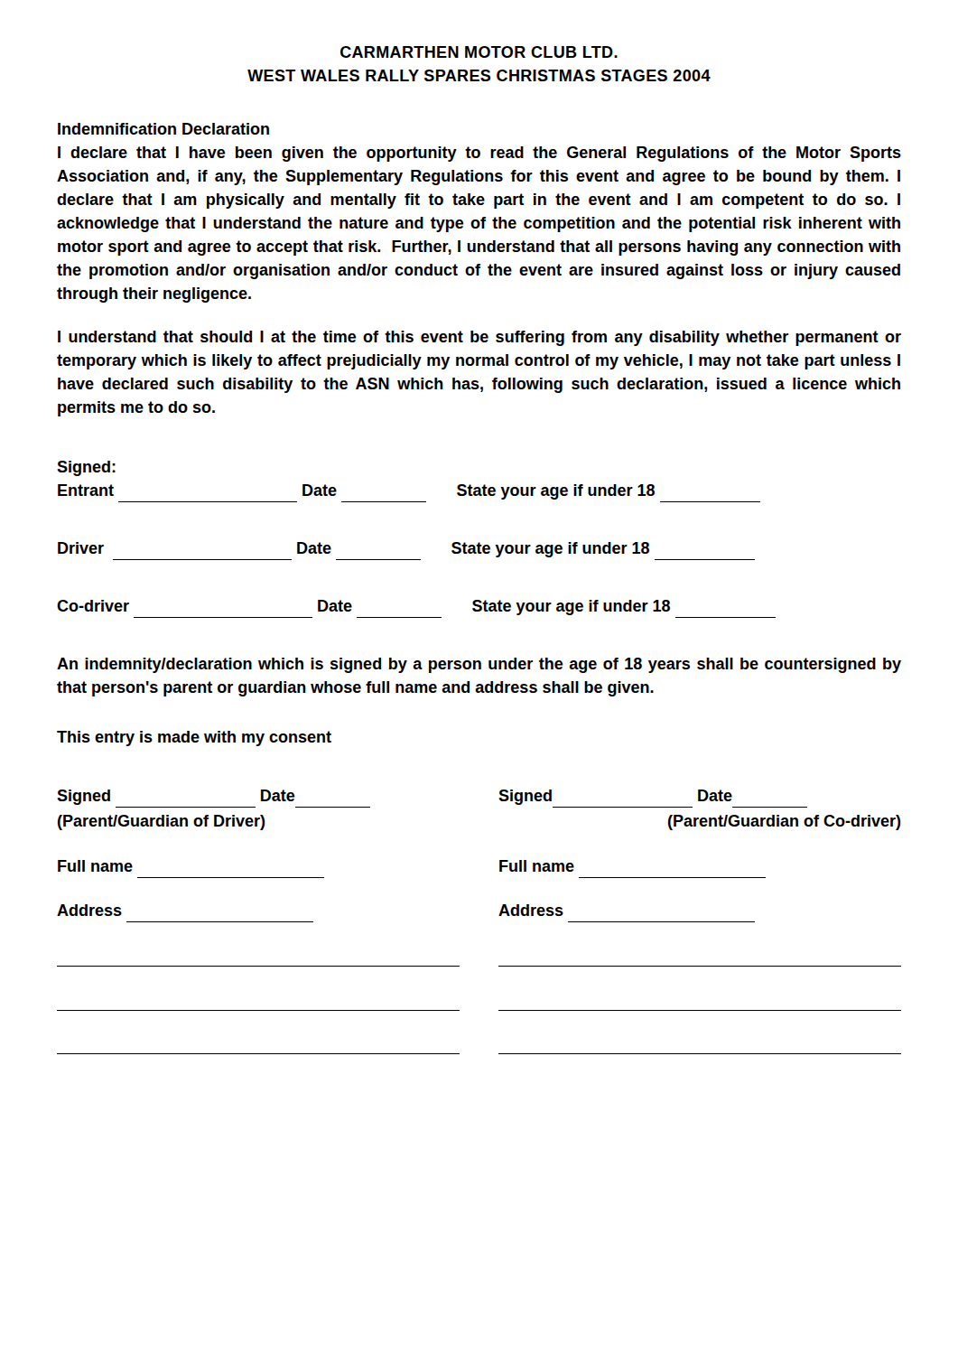CARMARTHEN MOTOR CLUB LTD.
WEST WALES RALLY SPARES CHRISTMAS STAGES 2004
Indemnification Declaration
I declare that I have been given the opportunity to read the General Regulations of the Motor Sports Association and, if any, the Supplementary Regulations for this event and agree to be bound by them. I declare that I am physically and mentally fit to take part in the event and I am competent to do so. I acknowledge that I understand the nature and type of the competition and the potential risk inherent with motor sport and agree to accept that risk. Further, I understand that all persons having any connection with the promotion and/or organisation and/or conduct of the event are insured against loss or injury caused through their negligence.
I understand that should I at the time of this event be suffering from any disability whether permanent or temporary which is likely to affect prejudicially my normal control of my vehicle, I may not take part unless I have declared such disability to the ASN which has, following such declaration, issued a licence which permits me to do so.
Signed:
Entrant Date State your age if under 18
Driver Date State your age if under 18
Co-driver Date State your age if under 18
An indemnity/declaration which is signed by a person under the age of 18 years shall be countersigned by that person's parent or guardian whose full name and address shall be given.
This entry is made with my consent
| Signed Date (Parent/Guardian of Driver) | Signed Date (Parent/Guardian of Co-driver) |
| Full name | Full name |
| Address | Address |